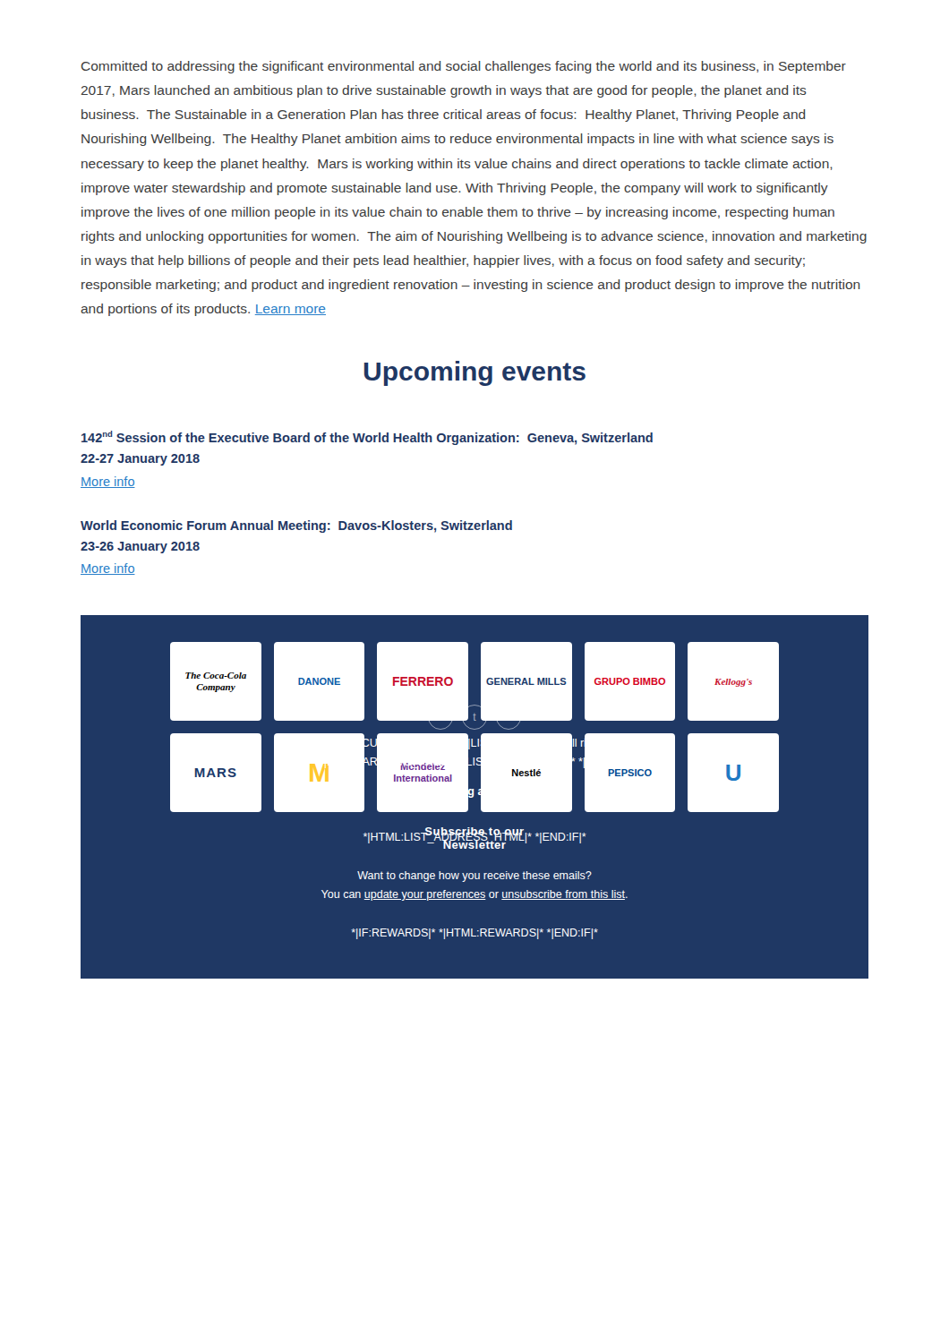Committed to addressing the significant environmental and social challenges facing the world and its business, in September 2017, Mars launched an ambitious plan to drive sustainable growth in ways that are good for people, the planet and its business. The Sustainable in a Generation Plan has three critical areas of focus: Healthy Planet, Thriving People and Nourishing Wellbeing. The Healthy Planet ambition aims to reduce environmental impacts in line with what science says is necessary to keep the planet healthy. Mars is working within its value chains and direct operations to tackle climate action, improve water stewardship and promote sustainable land use. With Thriving People, the company will work to significantly improve the lives of one million people in its value chain to enable them to thrive – by increasing income, respecting human rights and unlocking opportunities for women. The aim of Nourishing Wellbeing is to advance science, innovation and marketing in ways that help billions of people and their pets lead healthier, happier lives, with a focus on food safety and security; responsible marketing; and product and ingredient renovation – investing in science and product design to improve the nutrition and portions of its products. Learn more
Upcoming events
142nd Session of the Executive Board of the World Health Organization: Geneva, Switzerland
22-27 January 2018
More info
World Economic Forum Annual Meeting: Davos-Klosters, Switzerland
23-26 January 2018
More info
The Coca‑Cola Company
DANONE
FERRERO
GENERAL MILLS
GRUPO BIMBO
Kellogg's
MARS
M
Mondelez International
Nestlé
PEPSICO
U
f
t
in
Copyright © *|CURRENT_YEAR|* *|LIST:COMPANY|*, All rights reserved.
*|IFNOT:ARCHIVE_PAGE|* *|LIST:DESCRIPTION|* *|END:IF|*
Our mailing address is:
Subscribe to our
Newsletter
*|HTML:LIST_ADDRESS_HTML|* *|END:IF|*
Want to change how you receive these emails?
You can update your preferences or unsubscribe from this list.
*|IF:REWARDS|* *|HTML:REWARDS|* *|END:IF|*